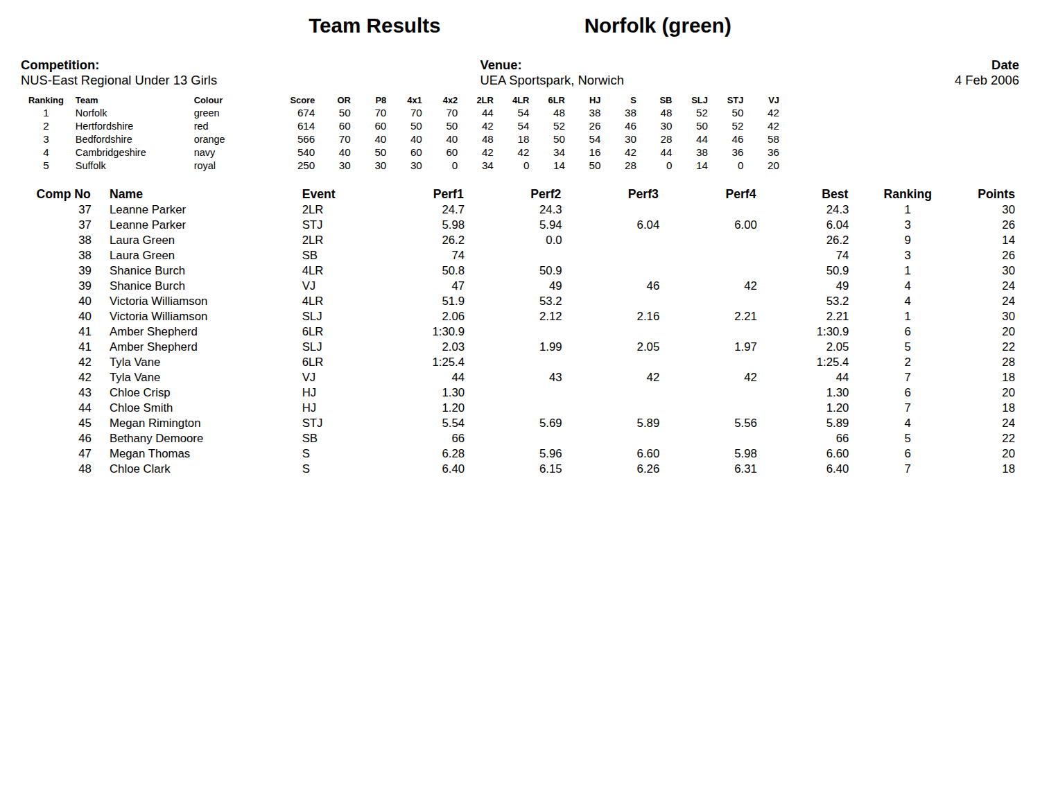Team Results
Norfolk (green)
Competition: NUS-East Regional Under 13 Girls
Venue: UEA Sportspark, Norwich
Date 4 Feb 2006
| Ranking | Team | Colour | Score | OR | P8 | 4x1 | 4x2 | 2LR | 4LR | 6LR | HJ | S | SB | SLJ | STJ | VJ |
| --- | --- | --- | --- | --- | --- | --- | --- | --- | --- | --- | --- | --- | --- | --- | --- | --- |
| 1 | Norfolk | green | 674 | 50 | 70 | 70 | 70 | 44 | 54 | 48 | 38 | 38 | 48 | 52 | 50 | 42 |
| 2 | Hertfordshire | red | 614 | 60 | 60 | 50 | 50 | 42 | 54 | 52 | 26 | 46 | 30 | 50 | 52 | 42 |
| 3 | Bedfordshire | orange | 566 | 70 | 40 | 40 | 40 | 48 | 18 | 50 | 54 | 30 | 28 | 44 | 46 | 58 |
| 4 | Cambridgeshire | navy | 540 | 40 | 50 | 60 | 60 | 42 | 42 | 34 | 16 | 42 | 44 | 38 | 36 | 36 |
| 5 | Suffolk | royal | 250 | 30 | 30 | 30 | 0 | 34 | 0 | 14 | 50 | 28 | 0 | 14 | 0 | 20 |
| Comp No | Name | Event | Perf1 | Perf2 | Perf3 | Perf4 | Best | Ranking | Points |
| --- | --- | --- | --- | --- | --- | --- | --- | --- | --- |
| 37 | Leanne Parker | 2LR | 24.7 | 24.3 | | | 24.3 | 1 | 30 |
| 37 | Leanne Parker | STJ | 5.98 | 5.94 | 6.04 | 6.00 | 6.04 | 3 | 26 |
| 38 | Laura Green | 2LR | 26.2 | 0.0 | | | 26.2 | 9 | 14 |
| 38 | Laura Green | SB | 74 | | | | 74 | 3 | 26 |
| 39 | Shanice Burch | 4LR | 50.8 | 50.9 | | | 50.9 | 1 | 30 |
| 39 | Shanice Burch | VJ | 47 | 49 | 46 | 42 | 49 | 4 | 24 |
| 40 | Victoria Williamson | 4LR | 51.9 | 53.2 | | | 53.2 | 4 | 24 |
| 40 | Victoria Williamson | SLJ | 2.06 | 2.12 | 2.16 | 2.21 | 2.21 | 1 | 30 |
| 41 | Amber Shepherd | 6LR | 1:30.9 | | | | 1:30.9 | 6 | 20 |
| 41 | Amber Shepherd | SLJ | 2.03 | 1.99 | 2.05 | 1.97 | 2.05 | 5 | 22 |
| 42 | Tyla Vane | 6LR | 1:25.4 | | | | 1:25.4 | 2 | 28 |
| 42 | Tyla Vane | VJ | 44 | 43 | 42 | 42 | 44 | 7 | 18 |
| 43 | Chloe Crisp | HJ | 1.30 | | | | 1.30 | 6 | 20 |
| 44 | Chloe Smith | HJ | 1.20 | | | | 1.20 | 7 | 18 |
| 45 | Megan Rimington | STJ | 5.54 | 5.69 | 5.89 | 5.56 | 5.89 | 4 | 24 |
| 46 | Bethany Demoore | SB | 66 | | | | 66 | 5 | 22 |
| 47 | Megan Thomas | S | 6.28 | 5.96 | 6.60 | 5.98 | 6.60 | 6 | 20 |
| 48 | Chloe Clark | S | 6.40 | 6.15 | 6.26 | 6.31 | 6.40 | 7 | 18 |